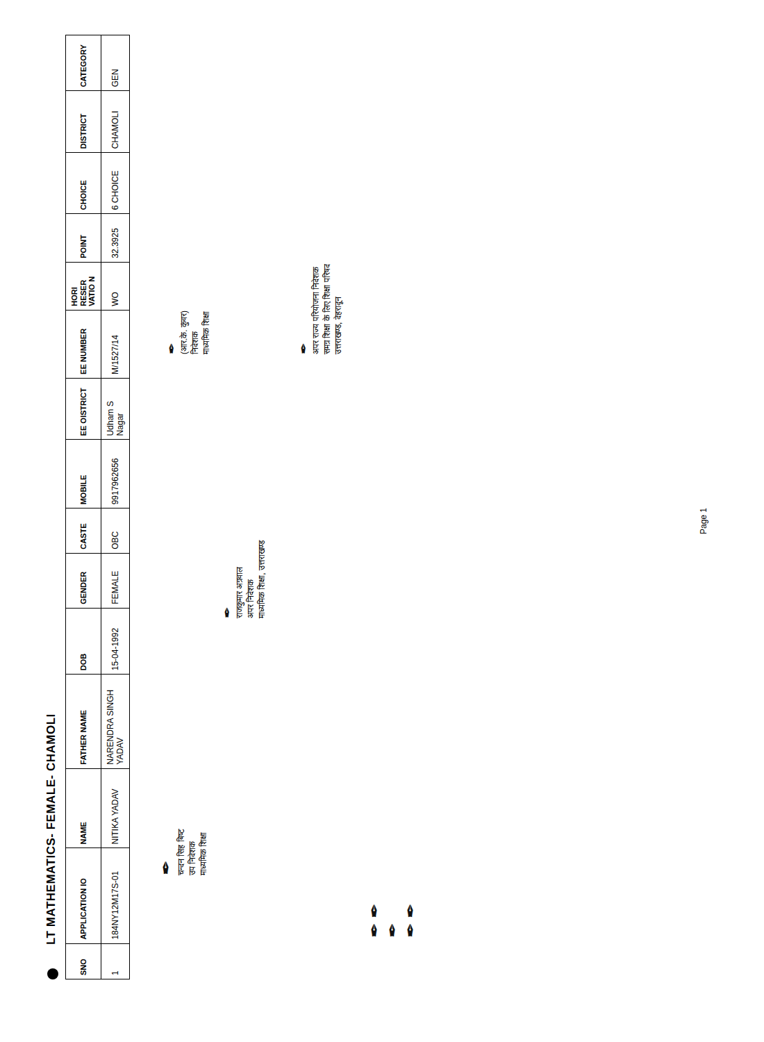LT MATHEMATICS- FEMALE- CHAMOLI
| SNO | APPLICATION IO | NAME | FATHER NAME | DOB | GENDER | CASTE | MOBILE | EE OISTRICT | EE NUMBER | HORI RESER VATIO N | POINT | CHOICE | DISTRICT | CATEGORY |
| --- | --- | --- | --- | --- | --- | --- | --- | --- | --- | --- | --- | --- | --- | --- |
| 1 | 184NY12M17S-01 | NITIKA YADAV | NARENDRA SINGH YADAV | 15-04-1992 | FEMALE | OBC | 9917962656 | Udham S Nagar | M/1527/14 | WO | 32.3925 | 6 CHOICE | CHAMOLI | GEN |
✒
चन्दन सिंह बिष्ट
उप निदेशक
माध्यमिक शिक्षा
✒
राजकुमार अग्रवाल
अपर निदेशक
माध्यमिक शिक्षा, उत्तराखण्ड
✒
(आर.के. कुंवर)
निदेशक
माध्यमिक शिक्षा
✒
अपर राज्य परियोजना निदेशक
समग्र शिक्षा के लिए शिक्षा परिषद
उत्तराखण्ड, देहरादून
✒ ✒
✒
✒ ✒
Page 1